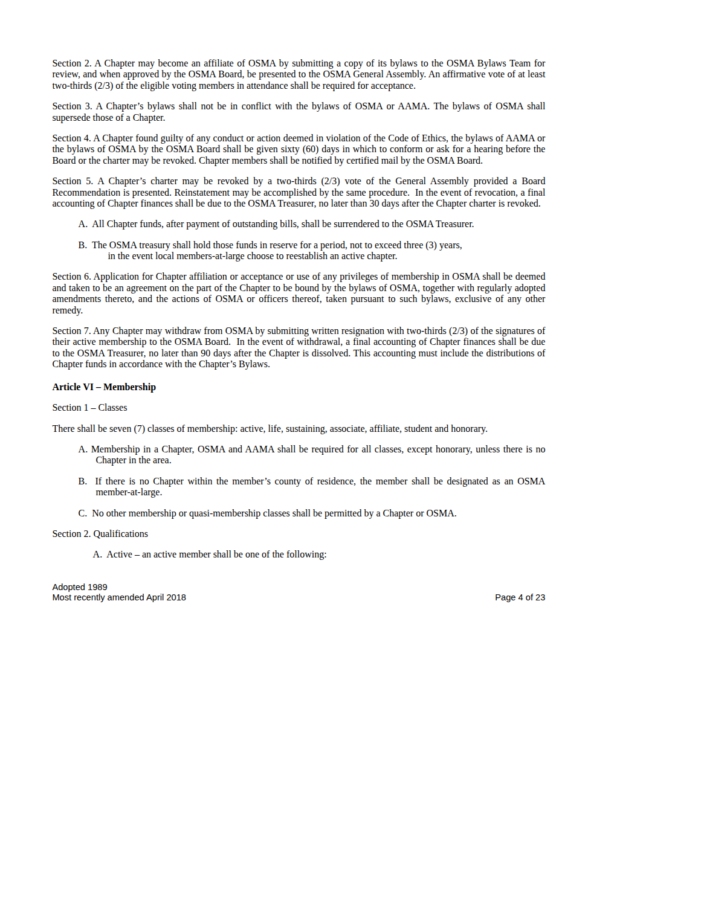Section 2. A Chapter may become an affiliate of OSMA by submitting a copy of its bylaws to the OSMA Bylaws Team for review, and when approved by the OSMA Board, be presented to the OSMA General Assembly. An affirmative vote of at least two-thirds (2/3) of the eligible voting members in attendance shall be required for acceptance.
Section 3. A Chapter’s bylaws shall not be in conflict with the bylaws of OSMA or AAMA. The bylaws of OSMA shall supersede those of a Chapter.
Section 4. A Chapter found guilty of any conduct or action deemed in violation of the Code of Ethics, the bylaws of AAMA or the bylaws of OSMA by the OSMA Board shall be given sixty (60) days in which to conform or ask for a hearing before the Board or the charter may be revoked. Chapter members shall be notified by certified mail by the OSMA Board.
Section 5. A Chapter’s charter may be revoked by a two-thirds (2/3) vote of the General Assembly provided a Board Recommendation is presented. Reinstatement may be accomplished by the same procedure. In the event of revocation, a final accounting of Chapter finances shall be due to the OSMA Treasurer, no later than 30 days after the Chapter charter is revoked.
A. All Chapter funds, after payment of outstanding bills, shall be surrendered to the OSMA Treasurer.
B. The OSMA treasury shall hold those funds in reserve for a period, not to exceed three (3) years,
in the event local members-at-large choose to reestablish an active chapter.
Section 6. Application for Chapter affiliation or acceptance or use of any privileges of membership in OSMA shall be deemed and taken to be an agreement on the part of the Chapter to be bound by the bylaws of OSMA, together with regularly adopted amendments thereto, and the actions of OSMA or officers thereof, taken pursuant to such bylaws, exclusive of any other remedy.
Section 7. Any Chapter may withdraw from OSMA by submitting written resignation with two-thirds (2/3) of the signatures of their active membership to the OSMA Board. In the event of withdrawal, a final accounting of Chapter finances shall be due to the OSMA Treasurer, no later than 90 days after the Chapter is dissolved. This accounting must include the distributions of Chapter funds in accordance with the Chapter’s Bylaws.
Article VI – Membership
Section 1 – Classes
There shall be seven (7) classes of membership: active, life, sustaining, associate, affiliate, student and honorary.
A. Membership in a Chapter, OSMA and AAMA shall be required for all classes, except honorary, unless there is no Chapter in the area.
B. If there is no Chapter within the member’s county of residence, the member shall be designated as an OSMA member-at-large.
C. No other membership or quasi-membership classes shall be permitted by a Chapter or OSMA.
Section 2. Qualifications
A. Active – an active member shall be one of the following:
Adopted 1989
Most recently amended April 2018 Page 4 of 23